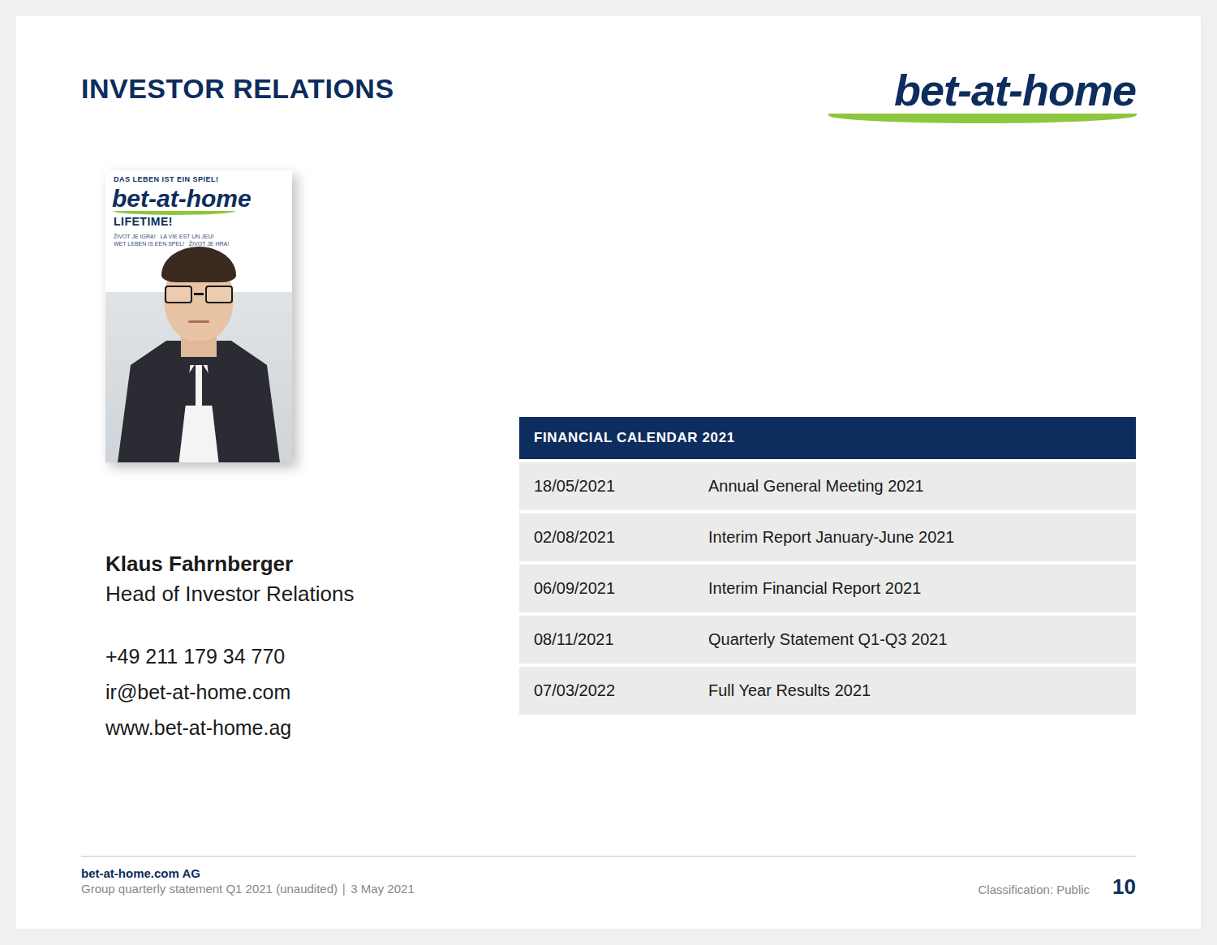Investor Relations
bet-at-home
DAS LEBEN IST EIN SPIEL!
bet-at-home
LIFETIME!
ŽIVOT JE IGRA! LA VIE EST UN JEU!
WET LEBEN IS EEN SPEL! ŽIVOT JE HRA!
Klaus Fahrnberger
Head of Investor Relations
+49 211 179 34 770
ir@bet-at-home.com
www.bet-at-home.ag
| Financial Calendar 2021 |
| --- |
| 18/05/2021 | Annual General Meeting 2021 |
| 02/08/2021 | Interim Report January-June 2021 |
| 06/09/2021 | Interim Financial Report 2021 |
| 08/11/2021 | Quarterly Statement Q1-Q3 2021 |
| 07/03/2022 | Full Year Results 2021 |
bet-at-home.com AG
Group quarterly statement Q1 2021 (unaudited) ∣ 3 May 2021
Classification: Public
10